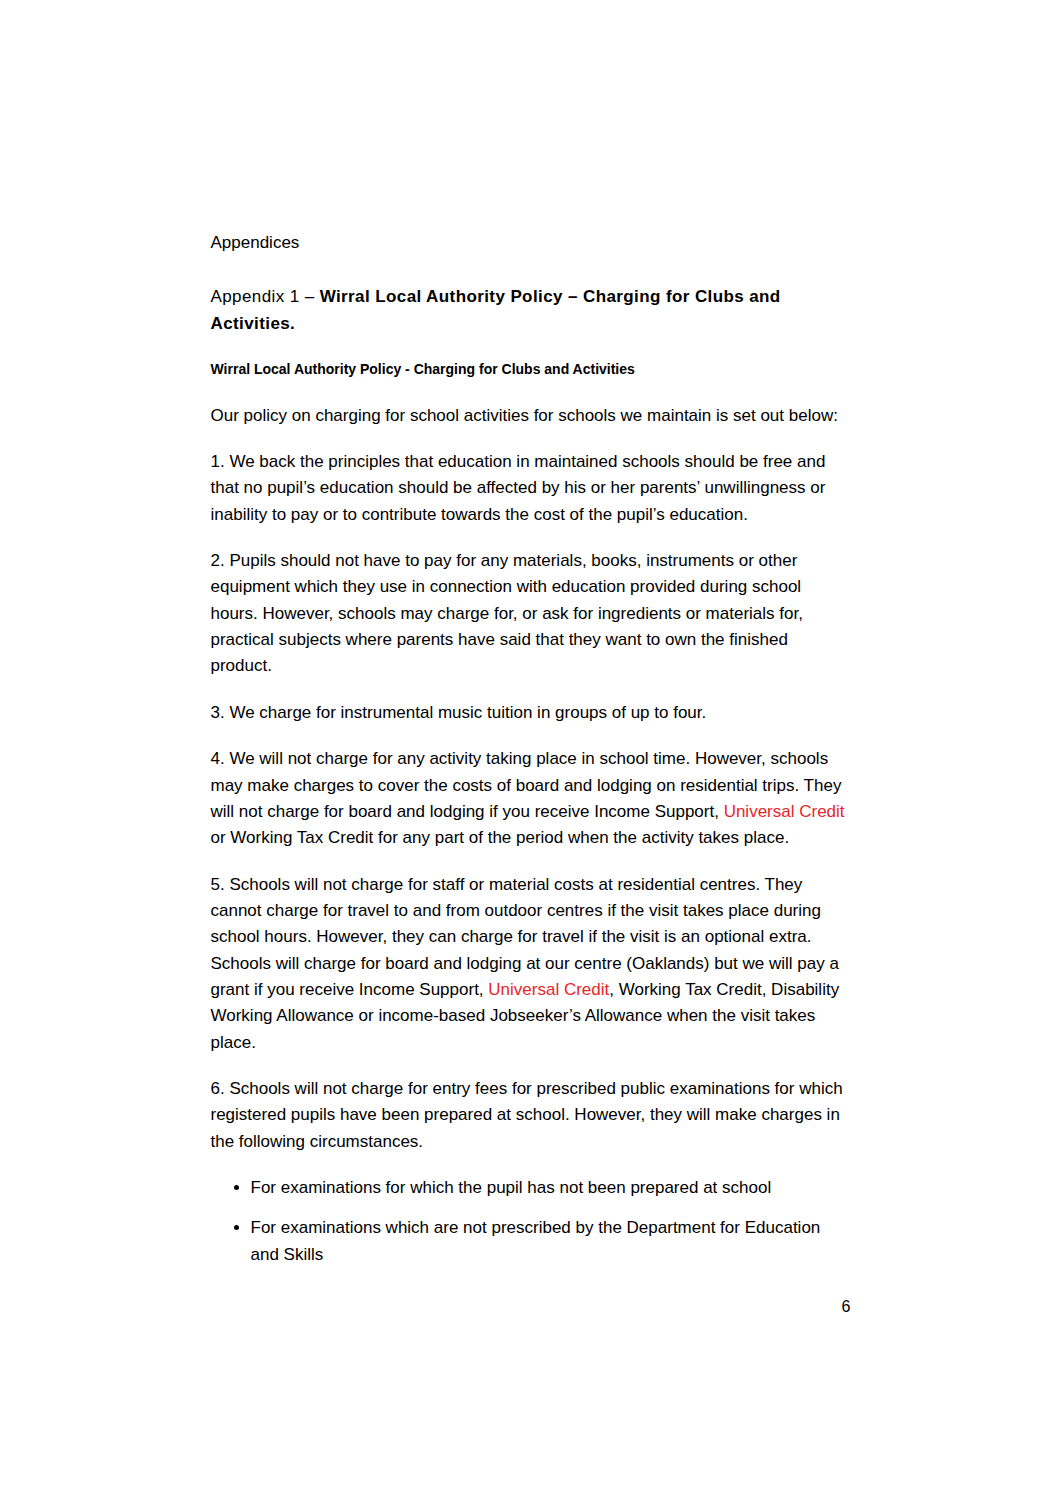Appendices
Appendix 1 – Wirral Local Authority Policy – Charging for Clubs and Activities.
Wirral Local Authority Policy - Charging for Clubs and Activities
Our policy on charging for school activities for schools we maintain is set out below:
1. We back the principles that education in maintained schools should be free and that no pupil’s education should be affected by his or her parents’ unwillingness or inability to pay or to contribute towards the cost of the pupil’s education.
2. Pupils should not have to pay for any materials, books, instruments or other equipment which they use in connection with education provided during school hours. However, schools may charge for, or ask for ingredients or materials for, practical subjects where parents have said that they want to own the finished product.
3. We charge for instrumental music tuition in groups of up to four.
4. We will not charge for any activity taking place in school time. However, schools may make charges to cover the costs of board and lodging on residential trips. They will not charge for board and lodging if you receive Income Support, Universal Credit or Working Tax Credit for any part of the period when the activity takes place.
5. Schools will not charge for staff or material costs at residential centres. They cannot charge for travel to and from outdoor centres if the visit takes place during school hours. However, they can charge for travel if the visit is an optional extra. Schools will charge for board and lodging at our centre (Oaklands) but we will pay a grant if you receive Income Support, Universal Credit, Working Tax Credit, Disability Working Allowance or income-based Jobseeker’s Allowance when the visit takes place.
6. Schools will not charge for entry fees for prescribed public examinations for which registered pupils have been prepared at school. However, they will make charges in the following circumstances.
For examinations for which the pupil has not been prepared at school
For examinations which are not prescribed by the Department for Education and Skills
6